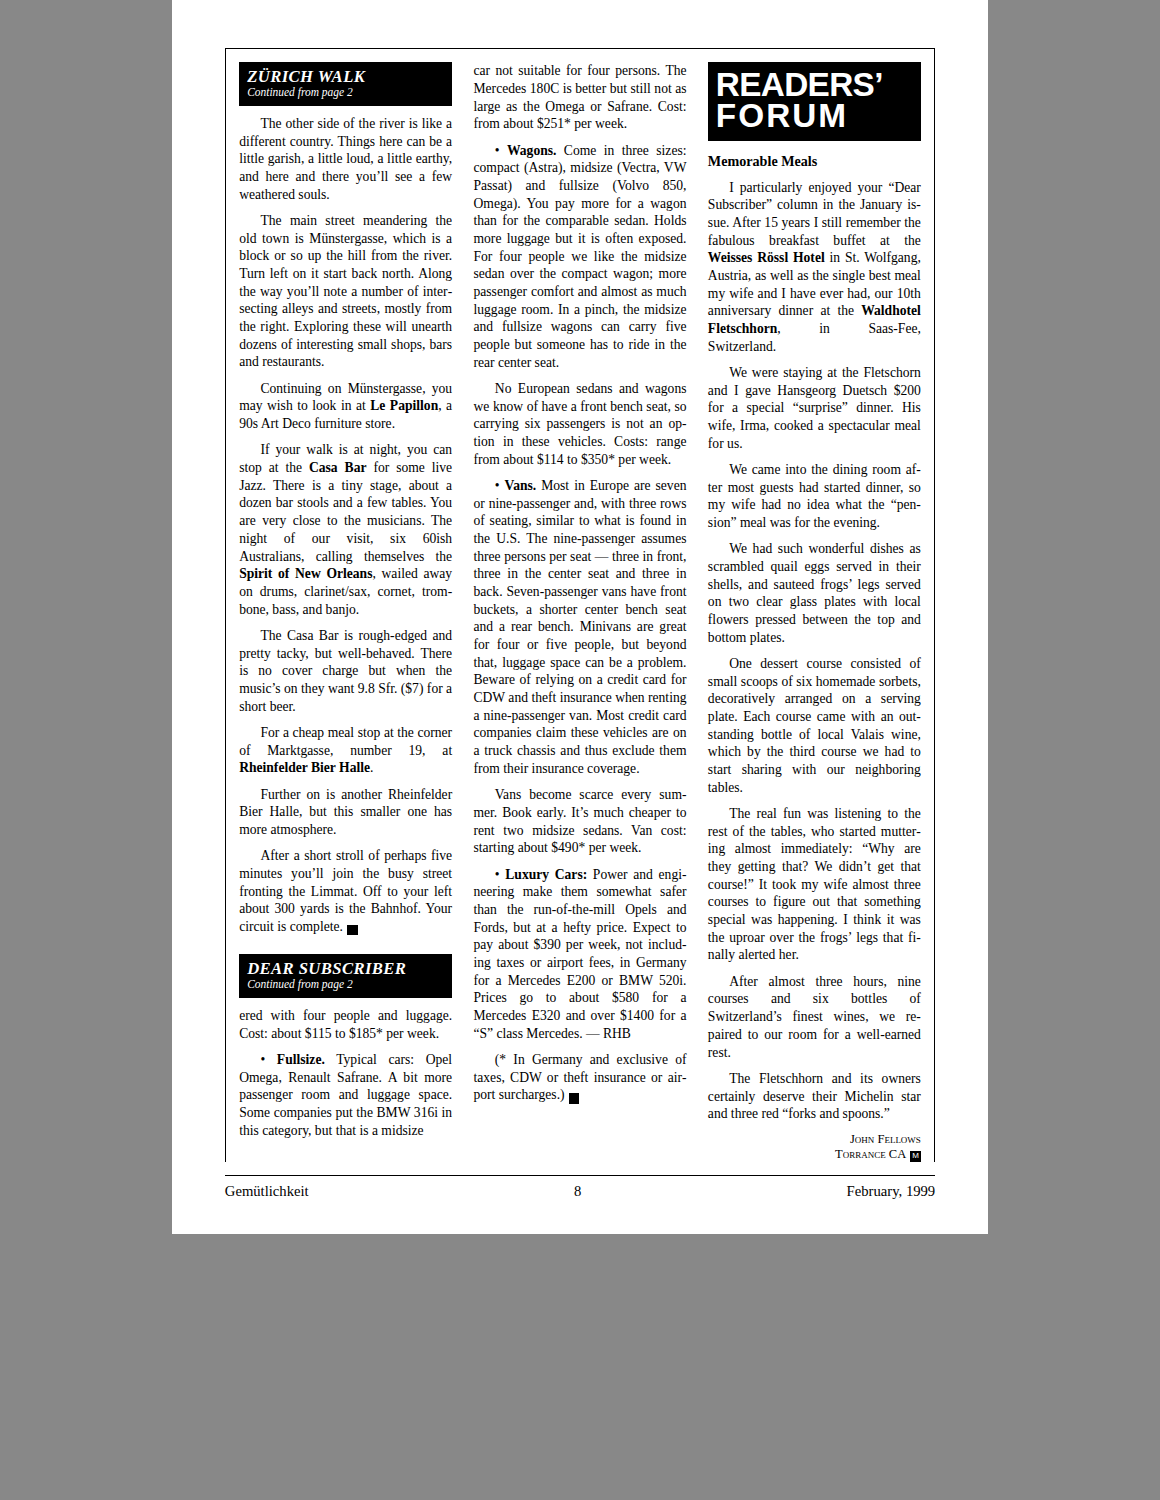ZÜRICH WALK
Continued from page 2
The other side of the river is like a different country. Things here can be a little garish, a little loud, a little earthy, and here and there you’ll see a few weathered souls.
The main street meandering the old town is Münstergasse, which is a block or so up the hill from the river. Turn left on it start back north. Along the way you’ll note a number of intersecting alleys and streets, mostly from the right. Exploring these will unearth dozens of interesting small shops, bars and restaurants.
Continuing on Münstergasse, you may wish to look in at Le Papillon, a 90s Art Deco furniture store.
If your walk is at night, you can stop at the Casa Bar for some live Jazz. There is a tiny stage, about a dozen bar stools and a few tables. You are very close to the musicians. The night of our visit, six 60ish Australians, calling themselves the Spirit of New Orleans, wailed away on drums, clarinet/sax, cornet, trombone, bass, and banjo.
The Casa Bar is rough-edged and pretty tacky, but well-behaved. There is no cover charge but when the music’s on they want 9.8 Sfr. ($7) for a short beer.
For a cheap meal stop at the corner of Marktgasse, number 19, at Rheinfelder Bier Halle.
Further on is another Rheinfelder Bier Halle, but this smaller one has more atmosphere.
After a short stroll of perhaps five minutes you’ll join the busy street fronting the Limmat. Off to your left about 300 yards is the Bahnhof. Your circuit is complete.
DEAR SUBSCRIBER
Continued from page 2
ered with four people and luggage. Cost: about $115 to $185* per week.
• Fullsize. Typical cars: Opel Omega, Renault Safrane. A bit more passenger room and luggage space. Some companies put the BMW 316i in this category, but that is a midsize
car not suitable for four persons. The Mercedes 180C is better but still not as large as the Omega or Safrane. Cost: from about $251* per week.
• Wagons. Come in three sizes: compact (Astra), midsize (Vectra, VW Passat) and fullsize (Volvo 850, Omega). You pay more for a wagon than for the comparable sedan. Holds more luggage but it is often exposed. For four people we like the midsize sedan over the compact wagon; more passenger comfort and almost as much luggage room. In a pinch, the midsize and fullsize wagons can carry five people but someone has to ride in the rear center seat.
No European sedans and wagons we know of have a front bench seat, so carrying six passengers is not an option in these vehicles. Costs: range from about $114 to $350* per week.
• Vans. Most in Europe are seven or nine-passenger and, with three rows of seating, similar to what is found in the U.S. The nine-passenger assumes three persons per seat — three in front, three in the center seat and three in back. Seven-passenger vans have front buckets, a shorter center bench seat and a rear bench. Minivans are great for four or five people, but beyond that, luggage space can be a problem. Beware of relying on a credit card for CDW and theft insurance when renting a nine-passenger van. Most credit card companies claim these vehicles are on a truck chassis and thus exclude them from their insurance coverage.
Vans become scarce every summer. Book early. It’s much cheaper to rent two midsize sedans. Van cost: starting about $490* per week.
• Luxury Cars: Power and engineering make them somewhat safer than the run-of-the-mill Opels and Fords, but at a hefty price. Expect to pay about $390 per week, not including taxes or airport fees, in Germany for a Mercedes E200 or BMW 520i. Prices go to about $580 for a Mercedes E320 and over $1400 for a “S” class Mercedes. — RHB
(* In Germany and exclusive of taxes, CDW or theft insurance or airport surcharges.)
READERS’
FORUM
Memorable Meals
I particularly enjoyed your “Dear Subscriber” column in the January issue. After 15 years I still remember the fabulous breakfast buffet at the Weisses Rössl Hotel in St. Wolfgang, Austria, as well as the single best meal my wife and I have ever had, our 10th anniversary dinner at the Waldhotel Fletschhorn, in Saas-Fee, Switzerland.
We were staying at the Fletschorn and I gave Hansgeorg Duetsch $200 for a special “surprise” dinner. His wife, Irma, cooked a spectacular meal for us.
We came into the dining room after most guests had started dinner, so my wife had no idea what the “pension” meal was for the evening.
We had such wonderful dishes as scrambled quail eggs served in their shells, and sauteed frogs’ legs served on two clear glass plates with local flowers pressed between the top and bottom plates.
One dessert course consisted of small scoops of six homemade sorbets, decoratively arranged on a serving plate. Each course came with an outstanding bottle of local Valais wine, which by the third course we had to start sharing with our neighboring tables.
The real fun was listening to the rest of the tables, who started muttering almost immediately: “Why are they getting that? We didn’t get that course!” It took my wife almost three courses to figure out that something special was happening. I think it was the uproar over the frogs’ legs that finally alerted her.
After almost three hours, nine courses and six bottles of Switzerland’s finest wines, we repaired to our room for a well-earned rest.
The Fletschhorn and its owners certainly deserve their Michelin star and three red “forks and spoons.”
John Fellows
Torrance CA
Gemütlichkeit
8
February, 1999